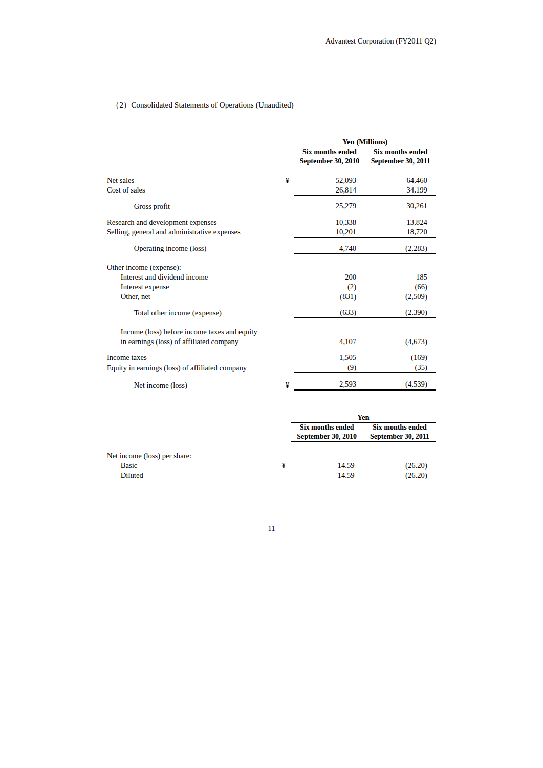Advantest Corporation (FY2011 Q2)
（2）Consolidated Statements of Operations (Unaudited)
| | | Yen (Millions) |
| | | Six months ended | Six months ended |
| | | September 30, 2010 | September 30, 2011 |
| Net sales | ¥ | 52,093 | 64,460 |
| Cost of sales | | 26,814 | 34,199 |
| Gross profit | | 25,279 | 30,261 |
| Research and development expenses | | 10,338 | 13,824 |
| Selling, general and administrative expenses | | 10,201 | 18,720 |
| Operating income (loss) | | 4,740 | (2,283) |
| Other income (expense): | | | |
| Interest and dividend income | | 200 | 185 |
| Interest expense | | (2) | (66) |
| Other, net | | (831) | (2,509) |
| Total other income (expense) | | (633) | (2,390) |
| Income (loss) before income taxes and equity | | | |
| in earnings (loss) of affiliated company | | 4,107 | (4,673) |
| Income taxes | | 1,505 | (169) |
| Equity in earnings (loss) of affiliated company | | (9) | (35) |
| Net income (loss) | ¥ | 2,593 | (4,539) |
| | | Yen |
| | | Six months ended | Six months ended |
| | | September 30, 2010 | September 30, 2011 |
| Net income (loss) per share: | | | |
| Basic | ¥ | 14.59 | (26.20) |
| Diluted | | 14.59 | (26.20) |
11